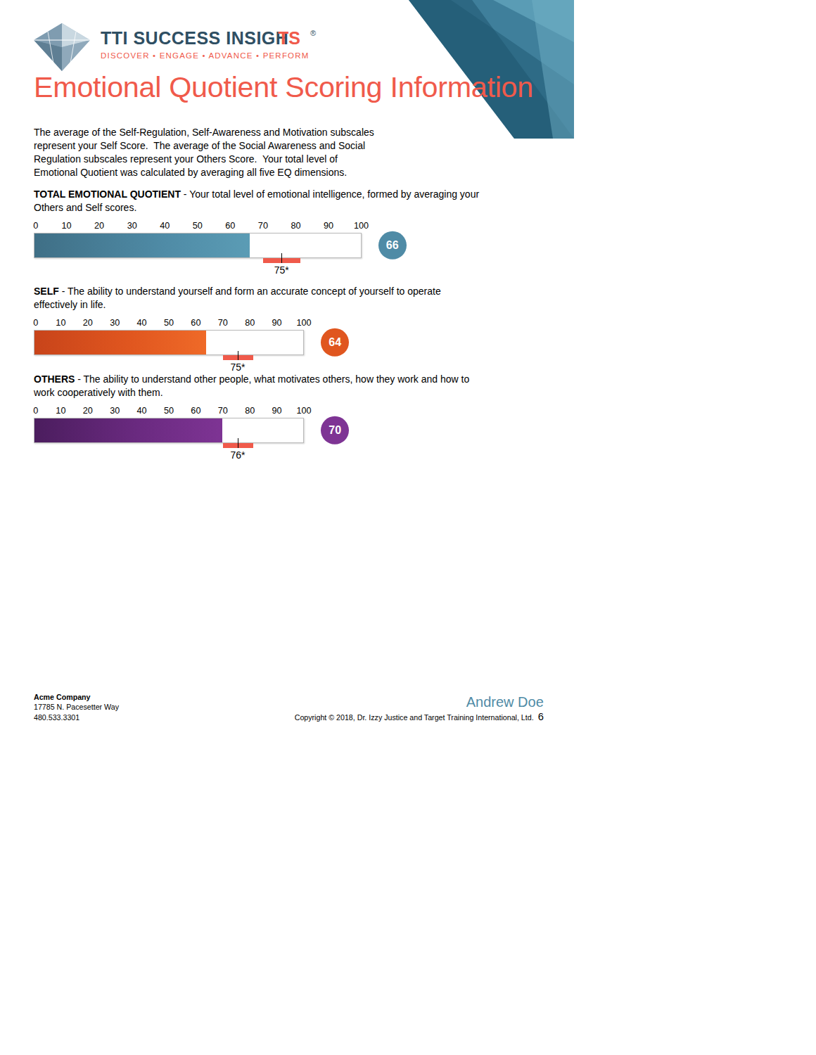TTI SUCCESS INSIGH TS ® DISCOVER • ENGAGE • ADVANCE • PERFORM
Emotional Quotient Scoring Information
The average of the Self-Regulation, Self-Awareness and Motivation subscales represent your Self Score. The average of the Social Awareness and Social Regulation subscales represent your Others Score. Your total level of Emotional Quotient was calculated by averaging all five EQ dimensions.
TOTAL EMOTIONAL QUOTIENT - Your total level of emotional intelligence, formed by averaging your Others and Self scores.
0 10 20 30 40 50 60 70 80 90 100
75*
66
SELF - The ability to understand yourself and form an accurate concept of yourself to operate effectively in life.
0 10 20 30 40 50 60 70 80 90 100
75*
64
OTHERS - The ability to understand other people, what motivates others, how they work and how to work cooperatively with them.
0 10 20 30 40 50 60 70 80 90 100
76*
70
Acme Company
17785 N. Pacesetter Way
480.533.3301
Andrew Doe
Copyright © 2018, Dr. Izzy Justice and Target Training International, Ltd.6